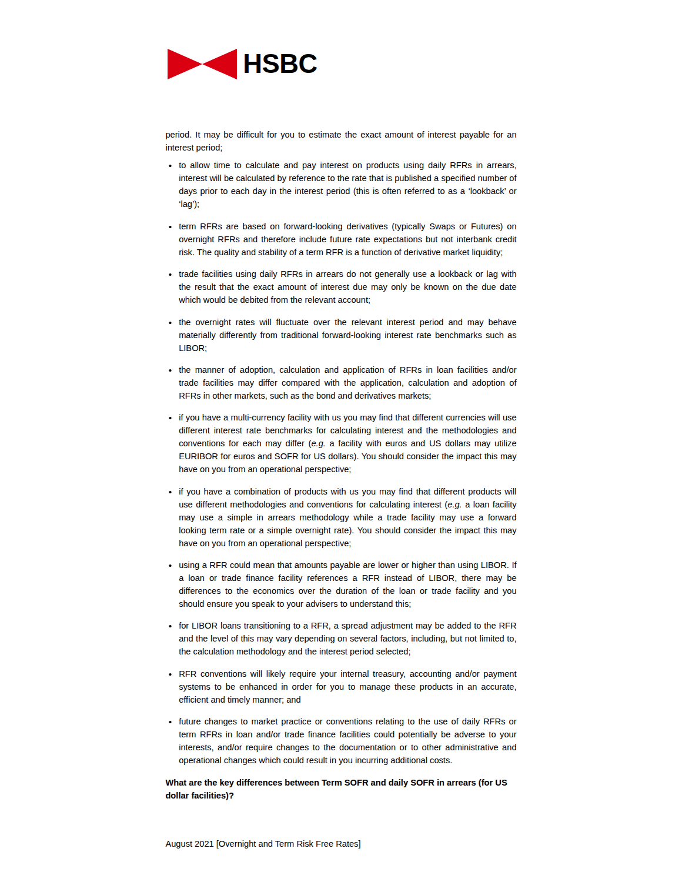HSBC
period. It may be difficult for you to estimate the exact amount of interest payable for an interest period;
to allow time to calculate and pay interest on products using daily RFRs in arrears, interest will be calculated by reference to the rate that is published a specified number of days prior to each day in the interest period (this is often referred to as a ‘lookback’ or ‘lag’);
term RFRs are based on forward-looking derivatives (typically Swaps or Futures) on overnight RFRs and therefore include future rate expectations but not interbank credit risk. The quality and stability of a term RFR is a function of derivative market liquidity;
trade facilities using daily RFRs in arrears do not generally use a lookback or lag with the result that the exact amount of interest due may only be known on the due date which would be debited from the relevant account;
the overnight rates will fluctuate over the relevant interest period and may behave materially differently from traditional forward-looking interest rate benchmarks such as LIBOR;
the manner of adoption, calculation and application of RFRs in loan facilities and/or trade facilities may differ compared with the application, calculation and adoption of RFRs in other markets, such as the bond and derivatives markets;
if you have a multi-currency facility with us you may find that different currencies will use different interest rate benchmarks for calculating interest and the methodologies and conventions for each may differ (e.g. a facility with euros and US dollars may utilize EURIBOR for euros and SOFR for US dollars). You should consider the impact this may have on you from an operational perspective;
if you have a combination of products with us you may find that different products will use different methodologies and conventions for calculating interest (e.g. a loan facility may use a simple in arrears methodology while a trade facility may use a forward looking term rate or a simple overnight rate). You should consider the impact this may have on you from an operational perspective;
using a RFR could mean that amounts payable are lower or higher than using LIBOR. If a loan or trade finance facility references a RFR instead of LIBOR, there may be differences to the economics over the duration of the loan or trade facility and you should ensure you speak to your advisers to understand this;
for LIBOR loans transitioning to a RFR, a spread adjustment may be added to the RFR and the level of this may vary depending on several factors, including, but not limited to, the calculation methodology and the interest period selected;
RFR conventions will likely require your internal treasury, accounting and/or payment systems to be enhanced in order for you to manage these products in an accurate, efficient and timely manner; and
future changes to market practice or conventions relating to the use of daily RFRs or term RFRs in loan and/or trade finance facilities could potentially be adverse to your interests, and/or require changes to the documentation or to other administrative and operational changes which could result in you incurring additional costs.
What are the key differences between Term SOFR and daily SOFR in arrears (for US dollar facilities)?
August 2021 [Overnight and Term Risk Free Rates]